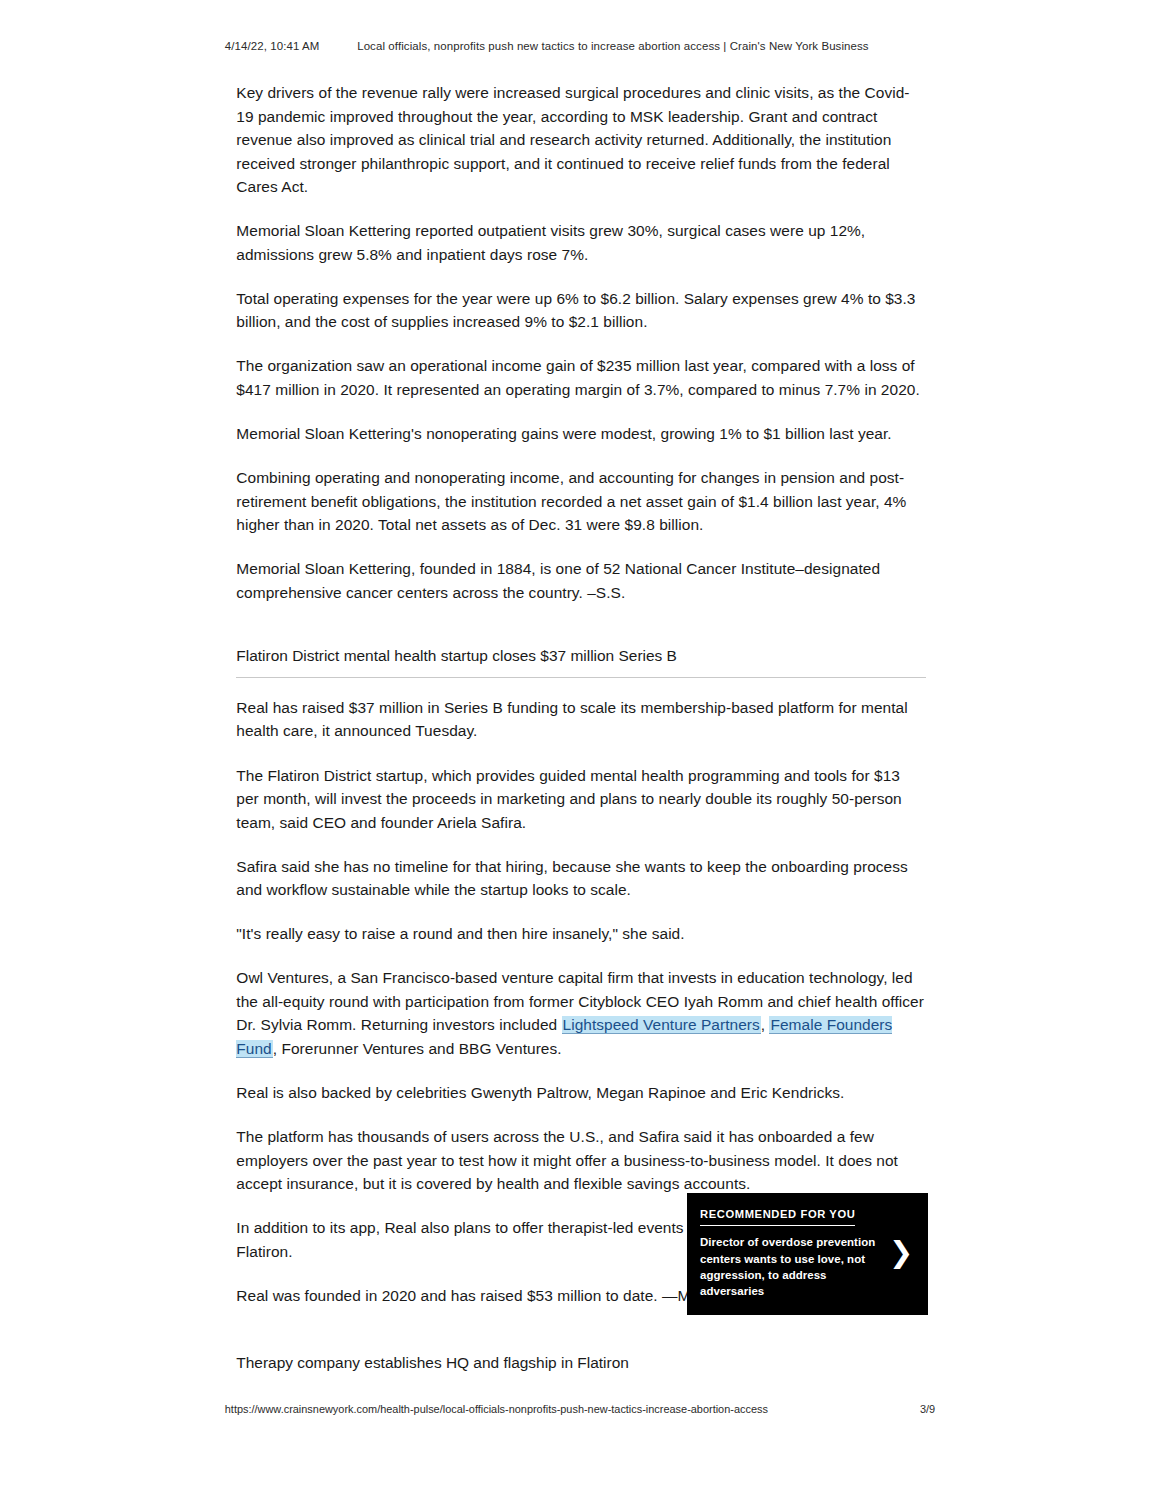4/14/22, 10:41 AM Local officials, nonprofits push new tactics to increase abortion access | Crain's New York Business
Key drivers of the revenue rally were increased surgical procedures and clinic visits, as the Covid-19 pandemic improved throughout the year, according to MSK leadership. Grant and contract revenue also improved as clinical trial and research activity returned. Additionally, the institution received stronger philanthropic support, and it continued to receive relief funds from the federal Cares Act.
Memorial Sloan Kettering reported outpatient visits grew 30%, surgical cases were up 12%, admissions grew 5.8% and inpatient days rose 7%.
Total operating expenses for the year were up 6% to $6.2 billion. Salary expenses grew 4% to $3.3 billion, and the cost of supplies increased 9% to $2.1 billion.
The organization saw an operational income gain of $235 million last year, compared with a loss of $417 million in 2020. It represented an operating margin of 3.7%, compared to minus 7.7% in 2020.
Memorial Sloan Kettering's nonoperating gains were modest, growing 1% to $1 billion last year.
Combining operating and nonoperating income, and accounting for changes in pension and post-retirement benefit obligations, the institution recorded a net asset gain of $1.4 billion last year, 4% higher than in 2020. Total net assets as of Dec. 31 were $9.8 billion.
Memorial Sloan Kettering, founded in 1884, is one of 52 National Cancer Institute–designated comprehensive cancer centers across the country. –S.S.
Flatiron District mental health startup closes $37 million Series B
Real has raised $37 million in Series B funding to scale its membership-based platform for mental health care, it announced Tuesday.
The Flatiron District startup, which provides guided mental health programming and tools for $13 per month, will invest the proceeds in marketing and plans to nearly double its roughly 50-person team, said CEO and founder Ariela Safira.
Safira said she has no timeline for that hiring, because she wants to keep the onboarding process and workflow sustainable while the startup looks to scale.
"It's really easy to raise a round and then hire insanely," she said.
Owl Ventures, a San Francisco-based venture capital firm that invests in education technology, led the all-equity round with participation from former Cityblock CEO Iyah Romm and chief health officer Dr. Sylvia Romm. Returning investors included Lightspeed Venture Partners, Female Founders Fund, Forerunner Ventures and BBG Ventures.
Real is also backed by celebrities Gwenyth Paltrow, Megan Rapinoe and Eric Kendricks.
The platform has thousands of users across the U.S., and Safira said it has onboarded a few employers over the past year to test how it might offer a business-to-business model. It does not accept insurance, but it is covered by health and flexible savings accounts.
In addition to its app, Real also plans to offer therapist-led events at its brick-and-mortar location in Flatiron.
Real was founded in 2020 and has raised $53 million to date. —M.K.
Therapy company establishes HQ and flagship in Flatiron
RECOMMENDED FOR YOU
Director of overdose prevention centers wants to use love, not aggression, to address adversaries
❯
https://www.crainsnewyork.com/health-pulse/local-officials-nonprofits-push-new-tactics-increase-abortion-access 3/9